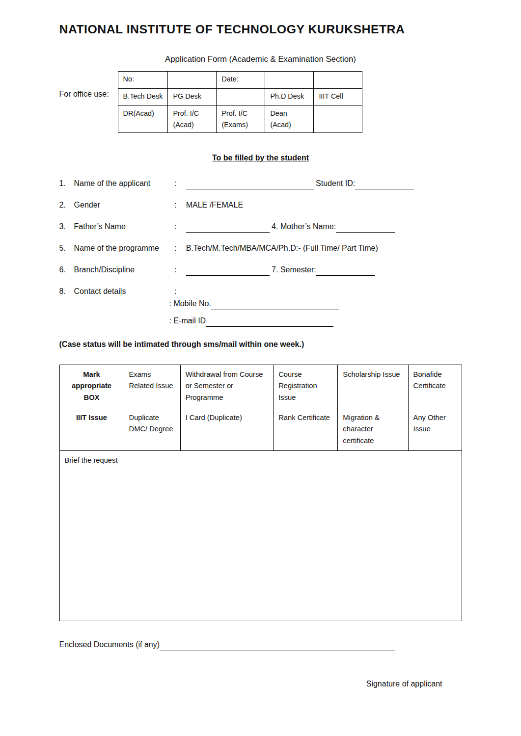NATIONAL INSTITUTE OF TECHNOLOGY KURUKSHETRA
Application Form (Academic & Examination Section)
For office use:
| No: | | Date: | | |
| B.Tech Desk | PG Desk | | Ph.D Desk | IIIT Cell |
| DR(Acad) | Prof. I/C (Acad) | Prof. I/C (Exams) | Dean (Acad) | |
To be filled by the student
1. Name of the applicant : Student ID:
2. Gender : MALE /FEMALE
3. Father’s Name : 4. Mother’s Name:
5. Name of the programme : B.Tech/M.Tech/MBA/MCA/Ph.D:- (Full Time/ Part Time)
6. Branch/Discipline : 7. Semester:
8. Contact details :
: Mobile No.
: E-mail ID
(Case status will be intimated through sms/mail within one week.)
| Mark appropriate BOX | Exams Related Issue | Withdrawal from Course or Semester or Programme | Course Registration Issue | Scholarship Issue | Bonafide Certificate |
| IIIT Issue | Duplicate DMC/ Degree | I Card (Duplicate) | Rank Certificate | Migration & character certificate | Any Other Issue |
| Brief the request | |
Enclosed Documents (if any)
Signature of applicant